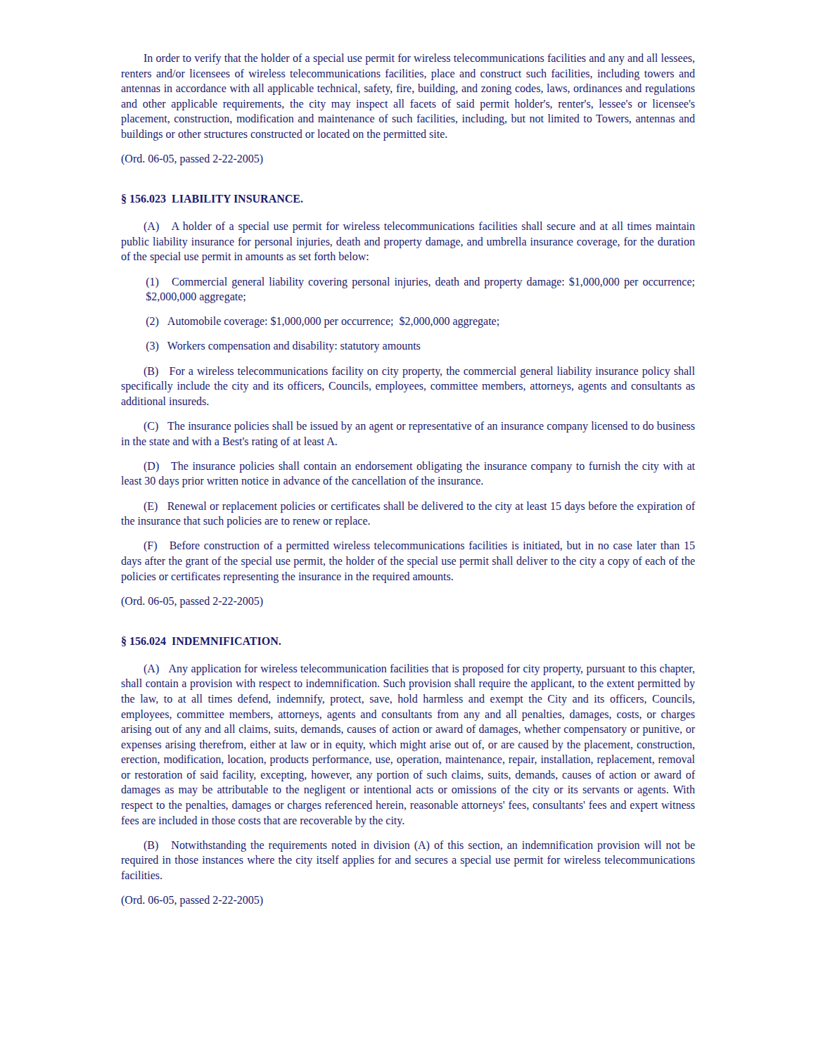In order to verify that the holder of a special use permit for wireless telecommunications facilities and any and all lessees, renters and/or licensees of wireless telecommunications facilities, place and construct such facilities, including towers and antennas in accordance with all applicable technical, safety, fire, building, and zoning codes, laws, ordinances and regulations and other applicable requirements, the city may inspect all facets of said permit holder's, renter's, lessee's or licensee's placement, construction, modification and maintenance of such facilities, including, but not limited to Towers, antennas and buildings or other structures constructed or located on the permitted site.
(Ord. 06-05, passed 2-22-2005)
§ 156.023 LIABILITY INSURANCE.
(A) A holder of a special use permit for wireless telecommunications facilities shall secure and at all times maintain public liability insurance for personal injuries, death and property damage, and umbrella insurance coverage, for the duration of the special use permit in amounts as set forth below:
(1) Commercial general liability covering personal injuries, death and property damage: $1,000,000 per occurrence; $2,000,000 aggregate;
(2) Automobile coverage: $1,000,000 per occurrence; $2,000,000 aggregate;
(3) Workers compensation and disability: statutory amounts
(B) For a wireless telecommunications facility on city property, the commercial general liability insurance policy shall specifically include the city and its officers, Councils, employees, committee members, attorneys, agents and consultants as additional insureds.
(C) The insurance policies shall be issued by an agent or representative of an insurance company licensed to do business in the state and with a Best's rating of at least A.
(D) The insurance policies shall contain an endorsement obligating the insurance company to furnish the city with at least 30 days prior written notice in advance of the cancellation of the insurance.
(E) Renewal or replacement policies or certificates shall be delivered to the city at least 15 days before the expiration of the insurance that such policies are to renew or replace.
(F) Before construction of a permitted wireless telecommunications facilities is initiated, but in no case later than 15 days after the grant of the special use permit, the holder of the special use permit shall deliver to the city a copy of each of the policies or certificates representing the insurance in the required amounts.
(Ord. 06-05, passed 2-22-2005)
§ 156.024 INDEMNIFICATION.
(A) Any application for wireless telecommunication facilities that is proposed for city property, pursuant to this chapter, shall contain a provision with respect to indemnification. Such provision shall require the applicant, to the extent permitted by the law, to at all times defend, indemnify, protect, save, hold harmless and exempt the City and its officers, Councils, employees, committee members, attorneys, agents and consultants from any and all penalties, damages, costs, or charges arising out of any and all claims, suits, demands, causes of action or award of damages, whether compensatory or punitive, or expenses arising therefrom, either at law or in equity, which might arise out of, or are caused by the placement, construction, erection, modification, location, products performance, use, operation, maintenance, repair, installation, replacement, removal or restoration of said facility, excepting, however, any portion of such claims, suits, demands, causes of action or award of damages as may be attributable to the negligent or intentional acts or omissions of the city or its servants or agents. With respect to the penalties, damages or charges referenced herein, reasonable attorneys' fees, consultants' fees and expert witness fees are included in those costs that are recoverable by the city.
(B) Notwithstanding the requirements noted in division (A) of this section, an indemnification provision will not be required in those instances where the city itself applies for and secures a special use permit for wireless telecommunications facilities.
(Ord. 06-05, passed 2-22-2005)